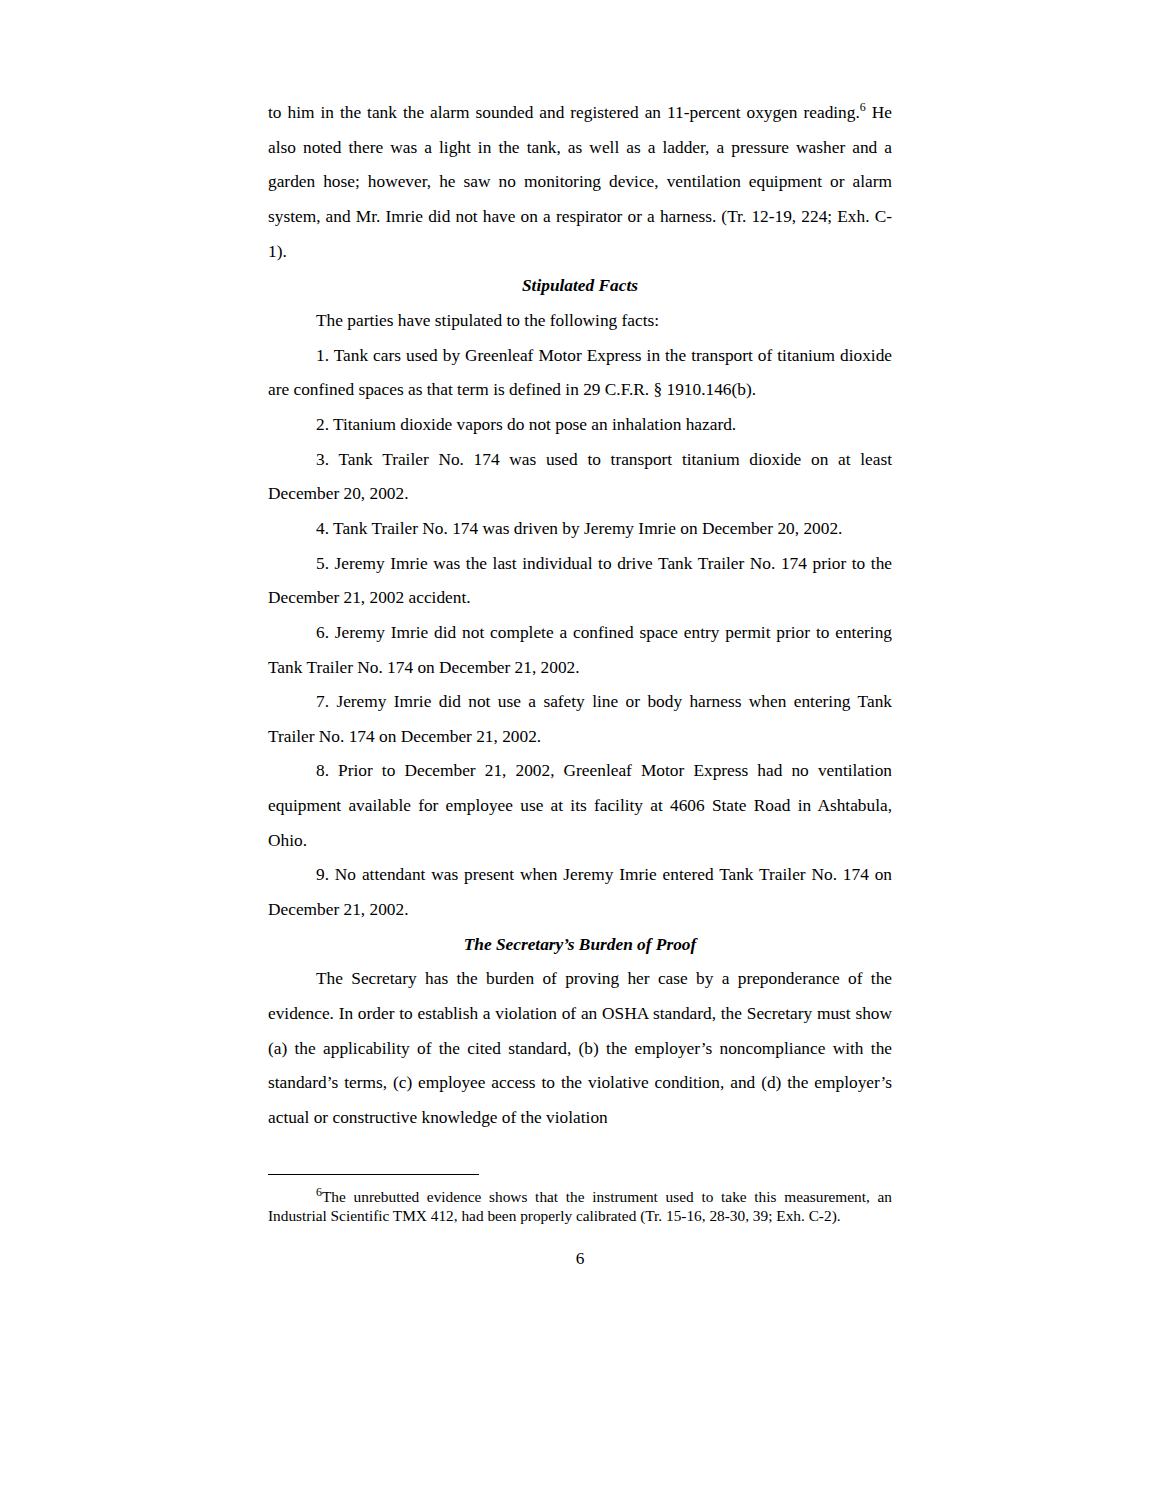to him in the tank the alarm sounded and registered an 11-percent oxygen reading.6 He also noted there was a light in the tank, as well as a ladder, a pressure washer and a garden hose; however, he saw no monitoring device, ventilation equipment or alarm system, and Mr. Imrie did not have on a respirator or a harness. (Tr. 12-19, 224; Exh. C-1).
Stipulated Facts
The parties have stipulated to the following facts:
1. Tank cars used by Greenleaf Motor Express in the transport of titanium dioxide are confined spaces as that term is defined in 29 C.F.R. § 1910.146(b).
2. Titanium dioxide vapors do not pose an inhalation hazard.
3. Tank Trailer No. 174 was used to transport titanium dioxide on at least December 20, 2002.
4. Tank Trailer No. 174 was driven by Jeremy Imrie on December 20, 2002.
5. Jeremy Imrie was the last individual to drive Tank Trailer No. 174 prior to the December 21, 2002 accident.
6. Jeremy Imrie did not complete a confined space entry permit prior to entering Tank Trailer No. 174 on December 21, 2002.
7. Jeremy Imrie did not use a safety line or body harness when entering Tank Trailer No. 174 on December 21, 2002.
8. Prior to December 21, 2002, Greenleaf Motor Express had no ventilation equipment available for employee use at its facility at 4606 State Road in Ashtabula, Ohio.
9. No attendant was present when Jeremy Imrie entered Tank Trailer No. 174 on December 21, 2002.
The Secretary’s Burden of Proof
The Secretary has the burden of proving her case by a preponderance of the evidence. In order to establish a violation of an OSHA standard, the Secretary must show (a) the applicability of the cited standard, (b) the employer’s noncompliance with the standard’s terms, (c) employee access to the violative condition, and (d) the employer’s actual or constructive knowledge of the violation
6The unrebutted evidence shows that the instrument used to take this measurement, an Industrial Scientific TMX 412, had been properly calibrated (Tr. 15-16, 28-30, 39; Exh. C-2).
6